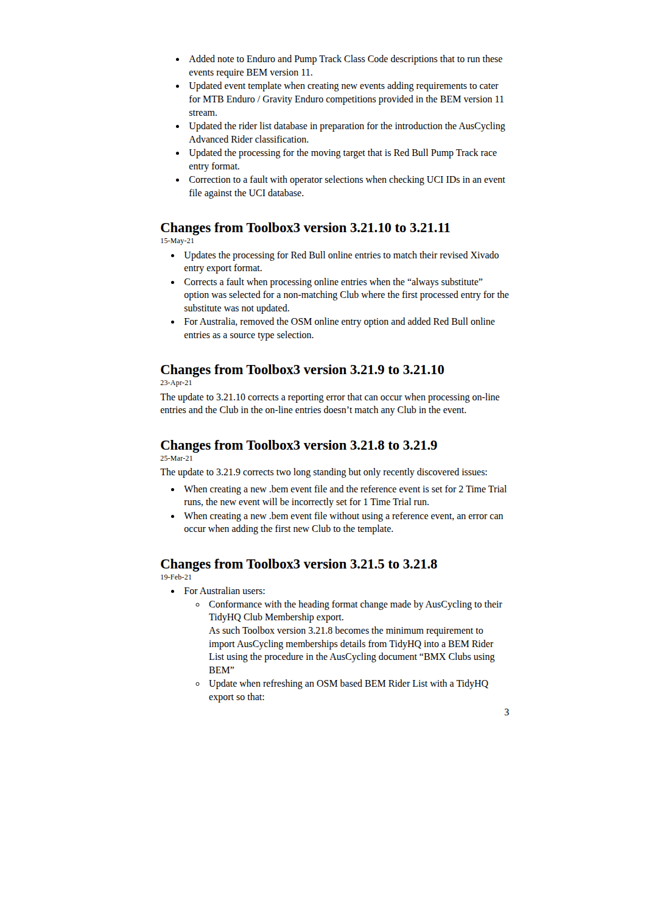Added note to Enduro and Pump Track Class Code descriptions that to run these events require BEM version 11.
Updated event template when creating new events adding requirements to cater for MTB Enduro / Gravity Enduro competitions provided in the BEM version 11 stream.
Updated the rider list database in preparation for the introduction the AusCycling Advanced Rider classification.
Updated the processing for the moving target that is Red Bull Pump Track race entry format.
Correction to a fault with operator selections when checking UCI IDs in an event file against the UCI database.
Changes from Toolbox3 version 3.21.10 to 3.21.11
15-May-21
Updates the processing for Red Bull online entries to match their revised Xivado entry export format.
Corrects a fault when processing online entries when the “always substitute” option was selected for a non-matching Club where the first processed entry for the substitute was not updated.
For Australia, removed the OSM online entry option and added Red Bull online entries as a source type selection.
Changes from Toolbox3 version 3.21.9 to 3.21.10
23-Apr-21
The update to 3.21.10 corrects a reporting error that can occur when processing on-line entries and the Club in the on-line entries doesn’t match any Club in the event.
Changes from Toolbox3 version 3.21.8 to 3.21.9
25-Mar-21
The update to 3.21.9 corrects two long standing but only recently discovered issues:
When creating a new .bem event file and the reference event is set for 2 Time Trial runs, the new event will be incorrectly set for 1 Time Trial run.
When creating a new .bem event file without using a reference event, an error can occur when adding the first new Club to the template.
Changes from Toolbox3 version 3.21.5 to 3.21.8
19-Feb-21
For Australian users:
Conformance with the heading format change made by AusCycling to their TidyHQ Club Membership export.
As such Toolbox version 3.21.8 becomes the minimum requirement to import AusCycling memberships details from TidyHQ into a BEM Rider List using the procedure in the AusCycling document “BMX Clubs using BEM”
Update when refreshing an OSM based BEM Rider List with a TidyHQ export so that:
3